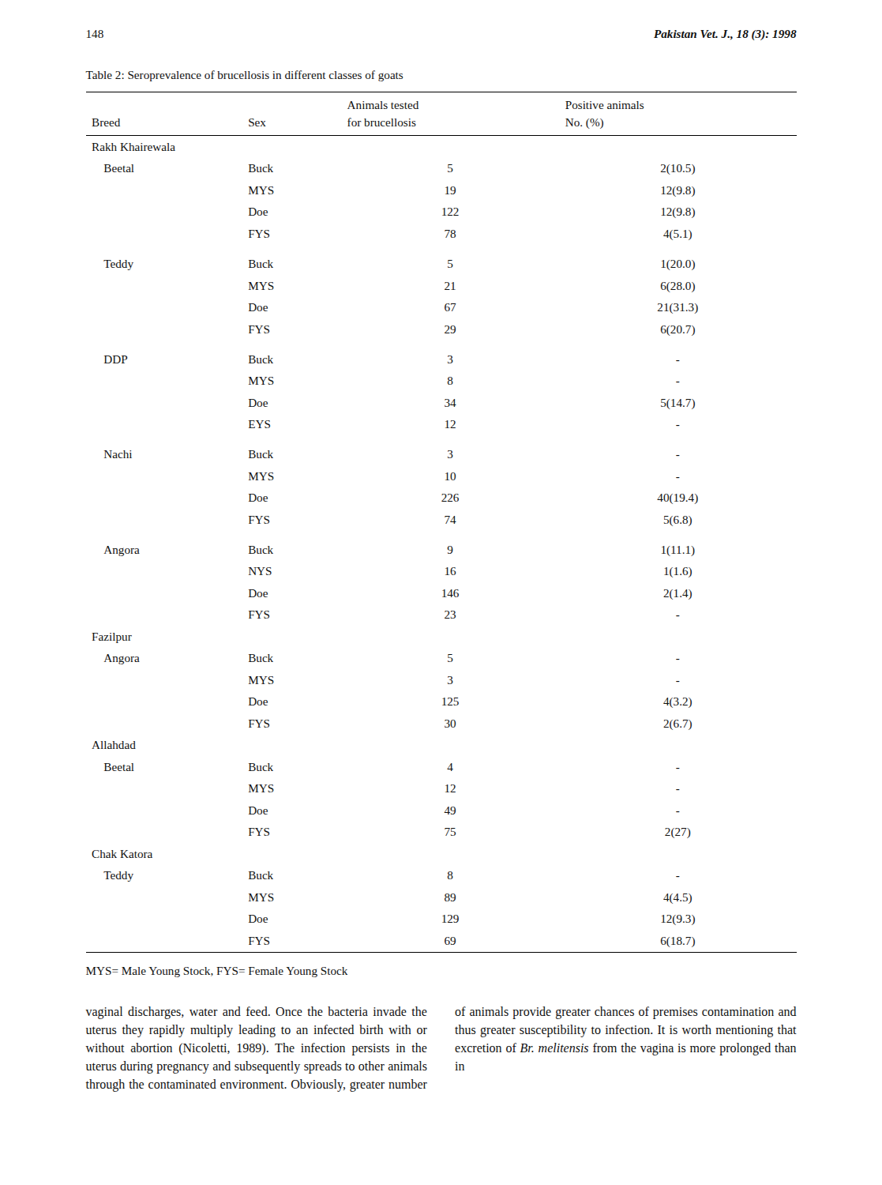148 Pakistan Vet. J., 18 (3): 1998
Table 2: Seroprevalence of brucellosis in different classes of goats
| Breed | Sex | Animals tested for brucellosis | Positive animals No. (%) |
| --- | --- | --- | --- |
| Rakh Khairewala |
| Beetal | Buck | 5 | 2(10.5) |
| | MYS | 19 | 12(9.8) |
| | Doe | 122 | 12(9.8) |
| | FYS | 78 | 4(5.1) |
| Teddy | Buck | 5 | 1(20.0) |
| | MYS | 21 | 6(28.0) |
| | Doe | 67 | 21(31.3) |
| | FYS | 29 | 6(20.7) |
| DDP | Buck | 3 | - |
| | MYS | 8 | - |
| | Doe | 34 | 5(14.7) |
| | EYS | 12 | - |
| Nachi | Buck | 3 | - |
| | MYS | 10 | - |
| | Doe | 226 | 40(19.4) |
| | FYS | 74 | 5(6.8) |
| Angora | Buck | 9 | 1(11.1) |
| | NYS | 16 | 1(1.6) |
| | Doe | 146 | 2(1.4) |
| | FYS | 23 | - |
| Fazilpur |
| Angora | Buck | 5 | - |
| | MYS | 3 | - |
| | Doe | 125 | 4(3.2) |
| | FYS | 30 | 2(6.7) |
| Allahdad |
| Beetal | Buck | 4 | - |
| | MYS | 12 | - |
| | Doe | 49 | - |
| | FYS | 75 | 2(27) |
| Chak Katora |
| Teddy | Buck | 8 | - |
| | MYS | 89 | 4(4.5) |
| | Doe | 129 | 12(9.3) |
| | FYS | 69 | 6(18.7) |
MYS= Male Young Stock, FYS= Female Young Stock
vaginal discharges, water and feed. Once the bacteria invade the uterus they rapidly multiply leading to an infected birth with or without abortion (Nicoletti, 1989). The infection persists in the uterus during pregnancy and subsequently spreads to other animals through the contaminated environment. Obviously, greater number of animals provide greater chances of premises contamination and thus greater susceptibility to infection. It is worth mentioning that excretion of Br. melitensis from the vagina is more prolonged than in